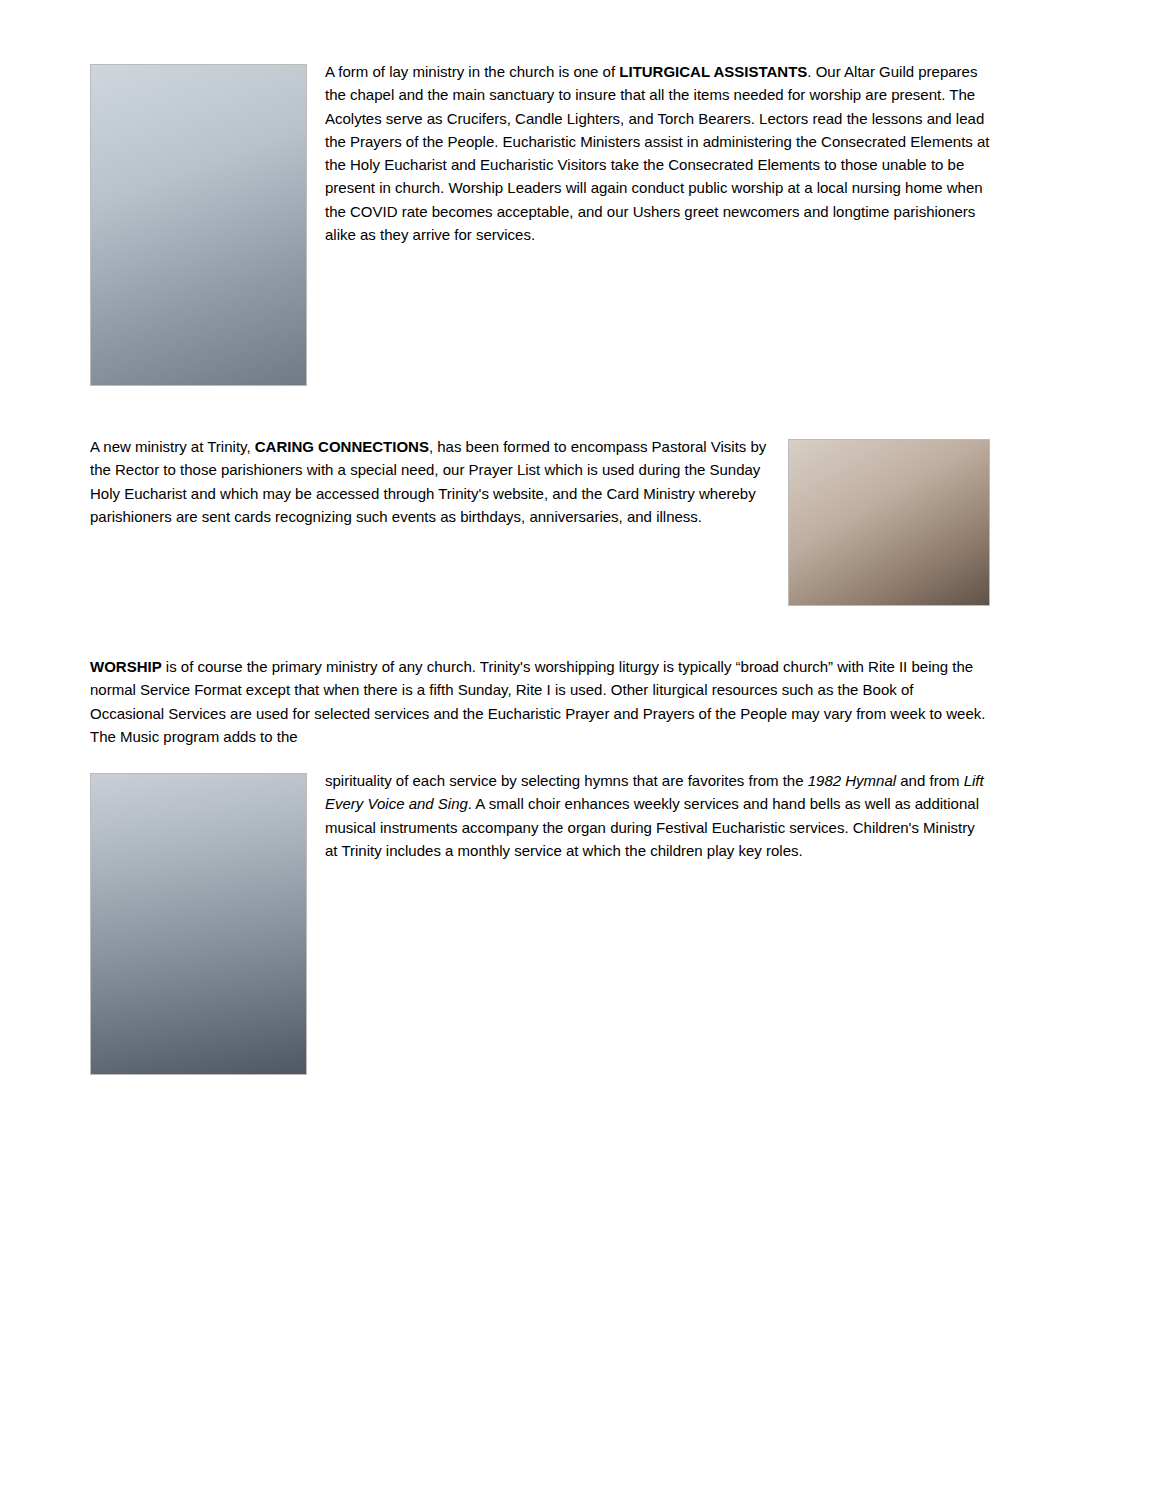A form of lay ministry in the church is one of LITURGICAL ASSISTANTS. Our Altar Guild prepares the chapel and the main sanctuary to insure that all the items needed for worship are present. The Acolytes serve as Crucifers, Candle Lighters, and Torch Bearers. Lectors read the lessons and lead the Prayers of the People. Eucharistic Ministers assist in administering the Consecrated Elements at the Holy Eucharist and Eucharistic Visitors take the Consecrated Elements to those unable to be present in church. Worship Leaders will again conduct public worship at a local nursing home when the COVID rate becomes acceptable, and our Ushers greet newcomers and longtime parishioners alike as they arrive for services.
A new ministry at Trinity, CARING CONNECTIONS, has been formed to encompass Pastoral Visits by the Rector to those parishioners with a special need, our Prayer List which is used during the Sunday Holy Eucharist and which may be accessed through Trinity's website, and the Card Ministry whereby parishioners are sent cards recognizing such events as birthdays, anniversaries, and illness.
WORSHIP is of course the primary ministry of any church. Trinity's worshipping liturgy is typically “broad church” with Rite II being the normal Service Format except that when there is a fifth Sunday, Rite I is used. Other liturgical resources such as the Book of Occasional Services are used for selected services and the Eucharistic Prayer and Prayers of the People may vary from week to week. The Music program adds to the
spirituality of each service by selecting hymns that are favorites from the 1982 Hymnal and from Lift Every Voice and Sing. A small choir enhances weekly services and hand bells as well as additional musical instruments accompany the organ during Festival Eucharistic services. Children's Ministry at Trinity includes a monthly service at which the children play key roles.